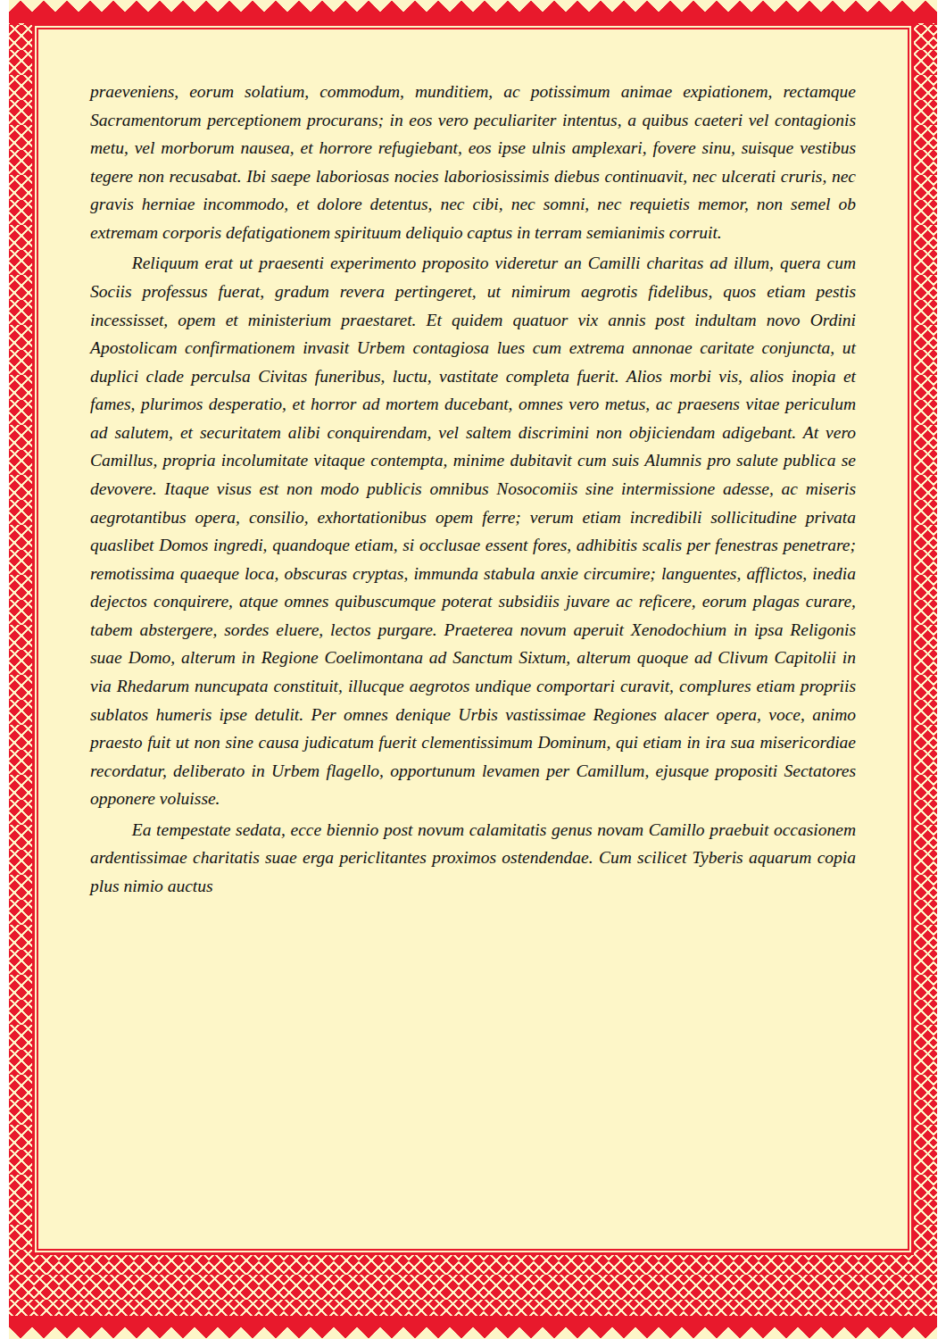praeveniens, eorum solatium, commodum, munditiem, ac potissimum animae expiationem, rectamque Sacramentorum perceptionem procurans; in eos vero peculiariter intentus, a quibus caeteri vel contagionis metu, vel morborum nausea, et horrore refugiebant, eos ipse ulnis amplexari, fovere sinu, suisque vestibus tegere non recusabat. Ibi saepe laboriosas nocies laboriosissimis diebus continuavit, nec ulcerati cruris, nec gravis herniae incommodo, et dolore detentus, nec cibi, nec somni, nec requietis memor, non semel ob extremam corporis defatigationem spirituum deliquio captus in terram semianimis corruit.
Reliquum erat ut praesenti experimento proposito videretur an Camilli charitas ad illum, quera cum Sociis professus fuerat, gradum revera pertingeret, ut nimirum aegrotis fidelibus, quos etiam pestis incessisset, opem et ministerium praestaret. Et quidem quatuor vix annis post indultam novo Ordini Apostolicam confirmationem invasit Urbem contagiosa lues cum extrema annonae caritate conjuncta, ut duplici clade perculsa Civitas funeribus, luctu, vastitate completa fuerit. Alios morbi vis, alios inopia et fames, plurimos desperatio, et horror ad mortem ducebant, omnes vero metus, ac praesens vitae periculum ad salutem, et securitatem alibi conquirendam, vel saltem discrimini non objiciendam adigebant. At vero Camillus, propria incolumitate vitaque contempta, minime dubitavit cum suis Alumnis pro salute publica se devovere. Itaque visus est non modo publicis omnibus Nosocomiis sine intermissione adesse, ac miseris aegrotantibus opera, consilio, exhortationibus opem ferre; verum etiam incredibili sollicitudine privata quaslibet Domos ingredi, quandoque etiam, si occlusae essent fores, adhibitis scalis per fenestras penetrare; remotissima quaeque loca, obscuras cryptas, immunda stabula anxie circumire; languentes, afflictos, inedia dejectos conquirere, atque omnes quibuscumque poterat subsidiis juvare ac reficere, eorum plagas curare, tabem abstergere, sordes eluere, lectos purgare. Praeterea novum aperuit Xenodochium in ipsa Religonis suae Domo, alterum in Regione Coelimontana ad Sanctum Sixtum, alterum quoque ad Clivum Capitolii in via Rhedarum nuncupata constituit, illucque aegrotos undique comportari curavit, complures etiam propriis sublatos humeris ipse detulit. Per omnes denique Urbis vastissimae Regiones alacer opera, voce, animo praesto fuit ut non sine causa judicatum fuerit clementissimum Dominum, qui etiam in ira sua misericordiae recordatur, deliberato in Urbem flagello, opportunum levamen per Camillum, ejusque propositi Sectatores opponere voluisse.
Ea tempestate sedata, ecce biennio post novum calamitatis genus novam Camillo praebuit occasionem ardentissimae charitatis suae erga periclitantes proximos ostendendae. Cum scilicet Tyberis aquarum copia plus nimio auctus